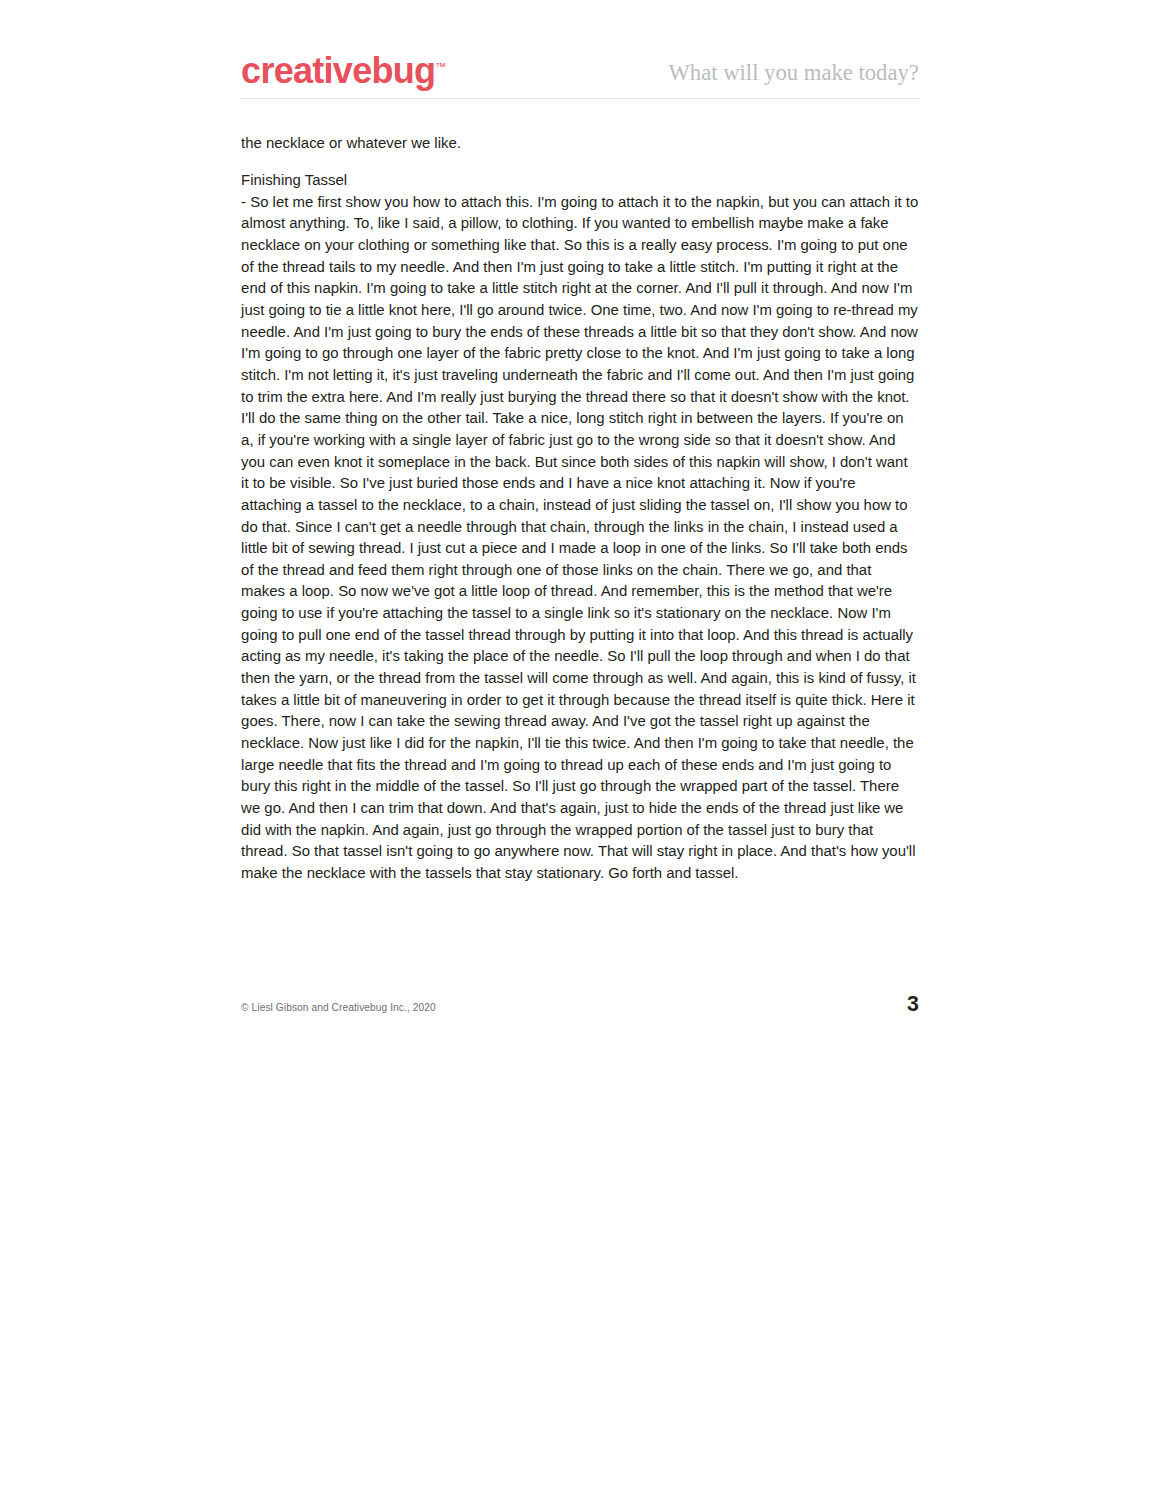creativebug™
What will you make today?
the necklace or whatever we like.
Finishing Tassel
- So let me first show you how to attach this. I'm going to attach it to the napkin, but you can attach it to almost anything. To, like I said, a pillow, to clothing. If you wanted to embellish maybe make a fake necklace on your clothing or something like that. So this is a really easy process. I'm going to put one of the thread tails to my needle. And then I'm just going to take a little stitch. I'm putting it right at the end of this napkin. I'm going to take a little stitch right at the corner. And I'll pull it through. And now I'm just going to tie a little knot here, I'll go around twice. One time, two. And now I'm going to re-thread my needle. And I'm just going to bury the ends of these threads a little bit so that they don't show. And now I'm going to go through one layer of the fabric pretty close to the knot. And I'm just going to take a long stitch. I'm not letting it, it's just traveling underneath the fabric and I'll come out. And then I'm just going to trim the extra here. And I'm really just burying the thread there so that it doesn't show with the knot. I'll do the same thing on the other tail. Take a nice, long stitch right in between the layers. If you're on a, if you're working with a single layer of fabric just go to the wrong side so that it doesn't show. And you can even knot it someplace in the back. But since both sides of this napkin will show, I don't want it to be visible. So I've just buried those ends and I have a nice knot attaching it. Now if you're attaching a tassel to the necklace, to a chain, instead of just sliding the tassel on, I'll show you how to do that. Since I can't get a needle through that chain, through the links in the chain, I instead used a little bit of sewing thread. I just cut a piece and I made a loop in one of the links. So I'll take both ends of the thread and feed them right through one of those links on the chain. There we go, and that makes a loop. So now we've got a little loop of thread. And remember, this is the method that we're going to use if you're attaching the tassel to a single link so it's stationary on the necklace. Now I'm going to pull one end of the tassel thread through by putting it into that loop. And this thread is actually acting as my needle, it's taking the place of the needle. So I'll pull the loop through and when I do that then the yarn, or the thread from the tassel will come through as well. And again, this is kind of fussy, it takes a little bit of maneuvering in order to get it through because the thread itself is quite thick. Here it goes. There, now I can take the sewing thread away. And I've got the tassel right up against the necklace. Now just like I did for the napkin, I'll tie this twice. And then I'm going to take that needle, the large needle that fits the thread and I'm going to thread up each of these ends and I'm just going to bury this right in the middle of the tassel. So I'll just go through the wrapped part of the tassel. There we go. And then I can trim that down. And that's again, just to hide the ends of the thread just like we did with the napkin. And again, just go through the wrapped portion of the tassel just to bury that thread. So that tassel isn't going to go anywhere now. That will stay right in place. And that's how you'll make the necklace with the tassels that stay stationary. Go forth and tassel.
© Liesl Gibson and Creativebug Inc., 2020
3